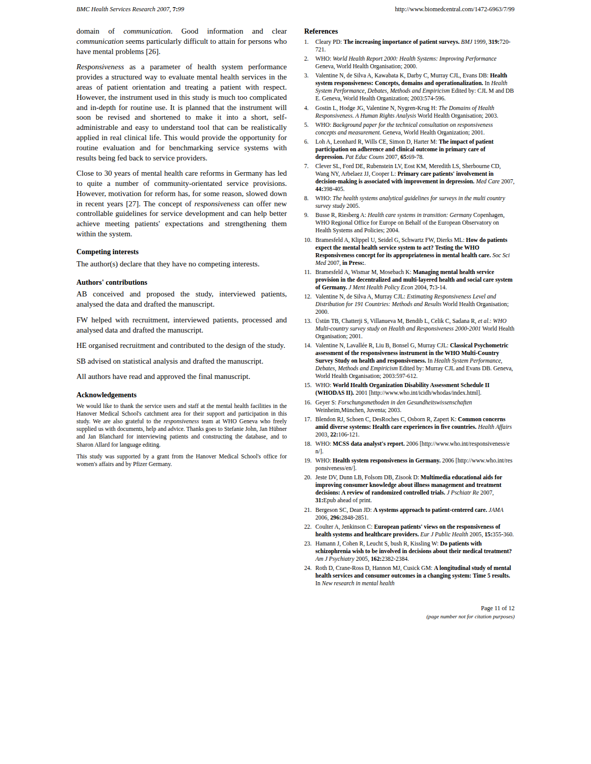BMC Health Services Research 2007, 7: 99
http://www.biomedcentral.com/1472-6963/7/99
domain of communication. Good information and clear communication seems particularly difficult to attain for persons who have mental problems [26].
Responsiveness as a parameter of health system performance provides a structured way to evaluate mental health services in the areas of patient orientation and treating a patient with respect. However, the instrument used in this study is much too complicated and in-depth for routine use. It is planned that the instrument will soon be revised and shortened to make it into a short, self-administrable and easy to understand tool that can be realistically applied in real clinical life. This would provide the opportunity for routine evaluation and for benchmarking service systems with results being fed back to service providers.
Close to 30 years of mental health care reforms in Germany has led to quite a number of community-orientated service provisions. However, motivation for reform has, for some reason, slowed down in recent years [27]. The concept of responsiveness can offer new controllable guidelines for service development and can help better achieve meeting patients' expectations and strengthening them within the system.
Competing interests
The author(s) declare that they have no competing interests.
Authors' contributions
AB conceived and proposed the study, interviewed patients, analysed the data and drafted the manuscript.
FW helped with recruitment, interviewed patients, processed and analysed data and drafted the manuscript.
HE organised recruitment and contributed to the design of the study.
SB advised on statistical analysis and drafted the manuscript.
All authors have read and approved the final manuscript.
Acknowledgements
We would like to thank the service users and staff at the mental health facilities in the Hanover Medical School's catchment area for their support and participation in this study. We are also grateful to the responsiveness team at WHO Geneva who freely supplied us with documents, help and advice. Thanks goes to Stefanie John, Jan Hübner and Jan Blanchard for interviewing patients and constructing the database, and to Sharon Allard for language editing.
This study was supported by a grant from the Hanover Medical School's office for women's affairs and by Pfizer Germany.
References
Cleary PD: The increasing importance of patient surveys. BMJ 1999, 319: 720-721.
WHO: World Health Report 2000: Health Systems: Improving Performance Geneva, World Health Organisation; 2000.
Valentine N, de Silva A, Kawabata K, Darby C, Murray CJL, Evans DB: Health system responsiveness: Concepts, domains and operationalization. In Health System Performance, Debates, Methods and Empiricism Edited by: CJL M and DB E. Geneva, World Health Organization; 2003:574-596.
Gostin L, Hodge JG, Valentine N, Nygren-Krug H: The Domains of Health Responsiveness. A Human Rights Analysis World Health Organisation; 2003.
WHO: Background paper for the technical consultation on responsiveness concepts and measurement. Geneva, World Health Organization; 2001.
Loh A, Leonhard R, Wills CE, Simon D, Harter M: The impact of patient participation on adherence and clinical outcome in primary care of depression. Pat Educ Couns 2007, 65: 69-78.
Clever SL, Ford DE, Rubenstein LV, Eost KM, Meredith LS, Sherbourne CD, Wang NY, Arbelaez JJ, Cooper L: Primary care patients' involvement in decision-making is associated with improvement in depression. Med Care 2007, 44: 398-405.
WHO: The health systems analytical guidelines for surveys in the multi country survey study 2005.
Busse R, Riesberg A: Health care systems in transition: Germany Copenhagen, WHO Regional Office for Europe on Behalf of the European Observatory on Health Systems and Policies; 2004.
Bramesfeld A, Klippel U, Seidel G, Schwartz FW, Dierks ML: How do patients expect the mental health service system to act? Testing the WHO Responsiveness concept for its appropriateness in mental health care. Soc Sci Med 2007, in Press:.
Bramesfeld A, Wismar M, Mosebach K: Managing mental health service provision in the decentralized and multi-layered health and social care system of Germany. J Ment Health Policy Econ 2004, 7: 3-14.
Valentine N, de Silva A, Murray CJL: Estimating Responsiveness Level and Distribution for 191 Countries: Methods and Results World Health Organisation; 2000.
Üstün TB, Chatterji S, Villanueva M, Bendib L, Celik C, Sadana R, et al.: WHO Multi-country survey study on Health and Responsiveness 2000-2001 World Health Organisation; 2001.
Valentine N, Lavallée R, Liu B, Bonsel G, Murray CJL: Classical Psychometric assessment of the responsiveness instrument in the WHO Multi-Country Survey Study on health and responsiveness. In Health System Performance, Debates, Methods and Empiricism Edited by: Murray CJL and Evans DB. Geneva, World Health Organisation; 2003:597-612.
WHO: World Health Organization Disability Assessment Schedule II (WHODAS II). 2001 [http://www.who.int/icidh/whodas/index.html].
Geyer S: Forschungsmethoden in den Gesundheitswissenschaften Weinheim,München, Juventa; 2003.
Blendon RJ, Schoen C, DesRoches C, Osborn R, Zapert K: Common concerns amid diverse systems: Health care experiences in five countries. Health Affairs 2003, 22: 106-121.
WHO: MCSS data analyst's report. 2006 [http://www.who.int/responsiveness/en/].
WHO: Health system responsiveness in Germany. 2006 [http://www.who.int/responsiveness/en/].
Jeste DV, Dunn LB, Folsom DB, Zisook D: Multimedia educational aids for improving consumer knowledge about illness management and treatment decisions: A review of randomized controlled trials. J Pschiatr Re 2007, 31: Epub ahead of print.
Bergeson SC, Dean JD: A systems approach to patient-centered care. JAMA 2006, 296: 2848-2851.
Coulter A, Jenkinson C: European patients' views on the responsiveness of health systems and healthcare providers. Eur J Public Health 2005, 15: 355-360.
Hamann J, Cohen R, Leucht S, bush R, Kissling W: Do patients with schizophrenia wish to be involved in decisions about their medical treatment? Am J Psychiatry 2005, 162: 2382-2384.
Roth D, Crane-Ross D, Hannon MJ, Cusick GM: A longitudinal study of mental health services and consumer outcomes in a changing system: Time 5 results. In New research in mental health
Page 11 of 12 (page number not for citation purposes)